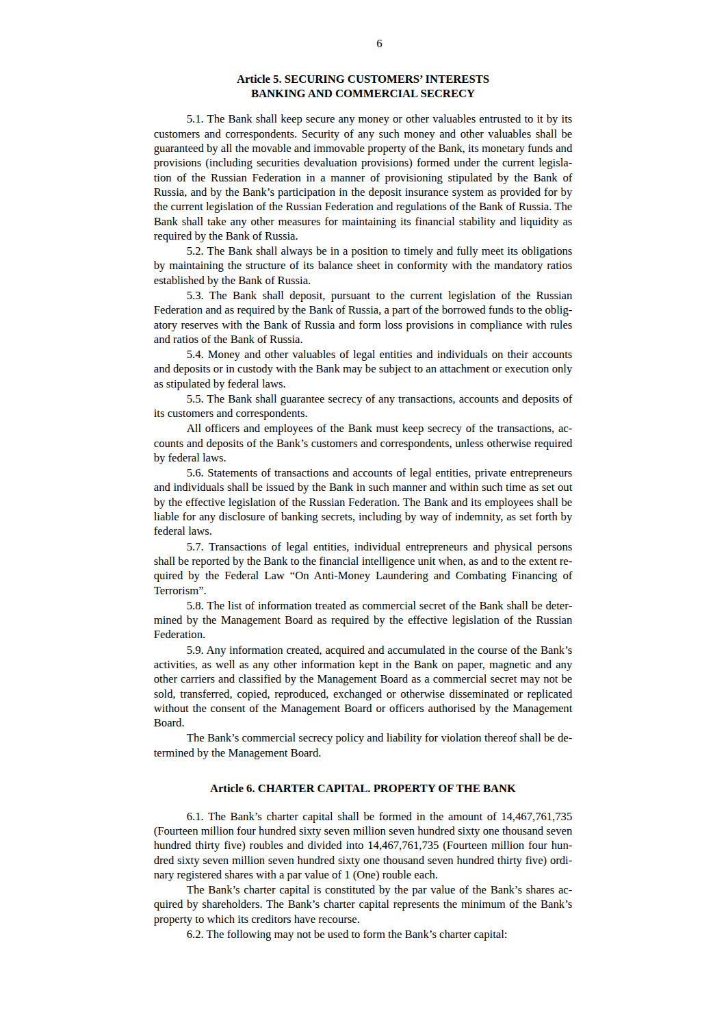6
Article 5. SECURING CUSTOMERS’ INTERESTS
BANKING AND COMMERCIAL SECRECY
5.1. The Bank shall keep secure any money or other valuables entrusted to it by its customers and correspondents. Security of any such money and other valuables shall be guaranteed by all the movable and immovable property of the Bank, its monetary funds and provisions (including securities devaluation provisions) formed under the current legislation of the Russian Federation in a manner of provisioning stipulated by the Bank of Russia, and by the Bank’s participation in the deposit insurance system as provided for by the current legislation of the Russian Federation and regulations of the Bank of Russia. The Bank shall take any other measures for maintaining its financial stability and liquidity as required by the Bank of Russia.
5.2. The Bank shall always be in a position to timely and fully meet its obligations by maintaining the structure of its balance sheet in conformity with the mandatory ratios established by the Bank of Russia.
5.3. The Bank shall deposit, pursuant to the current legislation of the Russian Federation and as required by the Bank of Russia, a part of the borrowed funds to the obligatory reserves with the Bank of Russia and form loss provisions in compliance with rules and ratios of the Bank of Russia.
5.4. Money and other valuables of legal entities and individuals on their accounts and deposits or in custody with the Bank may be subject to an attachment or execution only as stipulated by federal laws.
5.5. The Bank shall guarantee secrecy of any transactions, accounts and deposits of its customers and correspondents.
All officers and employees of the Bank must keep secrecy of the transactions, accounts and deposits of the Bank’s customers and correspondents, unless otherwise required by federal laws.
5.6. Statements of transactions and accounts of legal entities, private entrepreneurs and individuals shall be issued by the Bank in such manner and within such time as set out by the effective legislation of the Russian Federation. The Bank and its employees shall be liable for any disclosure of banking secrets, including by way of indemnity, as set forth by federal laws.
5.7. Transactions of legal entities, individual entrepreneurs and physical persons shall be reported by the Bank to the financial intelligence unit when, as and to the extent required by the Federal Law “On Anti-Money Laundering and Combating Financing of Terrorism”.
5.8. The list of information treated as commercial secret of the Bank shall be determined by the Management Board as required by the effective legislation of the Russian Federation.
5.9. Any information created, acquired and accumulated in the course of the Bank’s activities, as well as any other information kept in the Bank on paper, magnetic and any other carriers and classified by the Management Board as a commercial secret may not be sold, transferred, copied, reproduced, exchanged or otherwise disseminated or replicated without the consent of the Management Board or officers authorised by the Management Board.
The Bank’s commercial secrecy policy and liability for violation thereof shall be determined by the Management Board.
Article 6. CHARTER CAPITAL. PROPERTY OF THE BANK
6.1. The Bank’s charter capital shall be formed in the amount of 14,467,761,735 (Fourteen million four hundred sixty seven million seven hundred sixty one thousand seven hundred thirty five) roubles and divided into 14,467,761,735 (Fourteen million four hundred sixty seven million seven hundred sixty one thousand seven hundred thirty five) ordinary registered shares with a par value of 1 (One) rouble each.
The Bank’s charter capital is constituted by the par value of the Bank’s shares acquired by shareholders. The Bank’s charter capital represents the minimum of the Bank’s property to which its creditors have recourse.
6.2. The following may not be used to form the Bank’s charter capital: